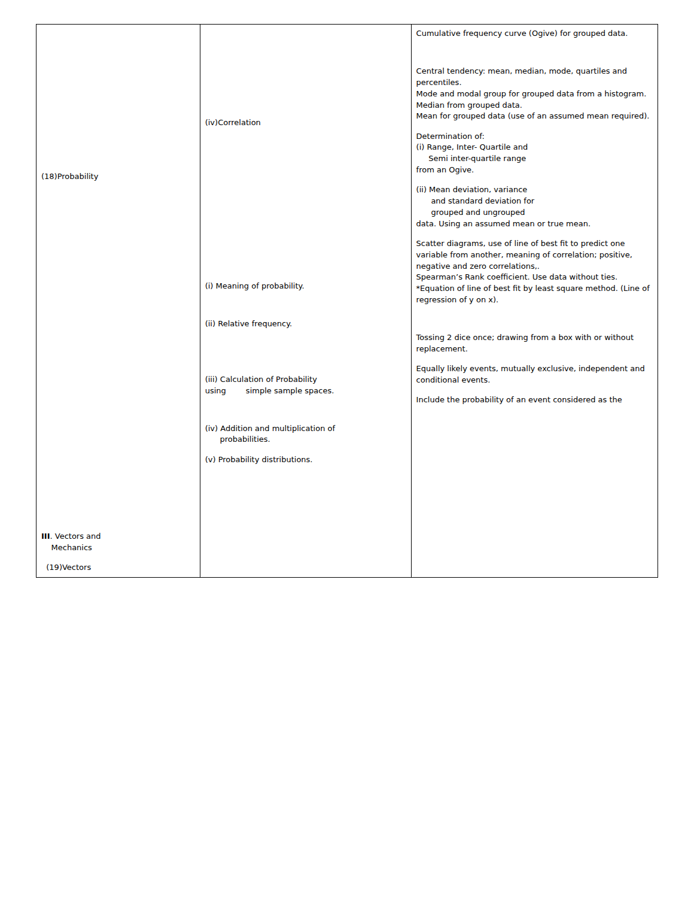| (18)Probability III . Vectors and Mechanics (19)Vectors | (iv)Correlation (i) Meaning of probability. (ii) Relative frequency. (iii) Calculation of Probability using simple sample spaces. (iv) Addition and multiplication of probabilities. (v) Probability distributions. | Cumulative frequency curve (Ogive) for grouped data. Central tendency: mean, median, mode, quartiles and percentiles. Mode and modal group for grouped data from a histogram. Median from grouped data. Mean for grouped data (use of an assumed mean required). Determination of: (i) Range, Inter- Quartile and Semi inter-quartile range from an Ogive. (ii) Mean deviation, variance and standard deviation for grouped and ungrouped data. Using an assumed mean or true mean. Scatter diagrams, use of line of best fit to predict one variable from another, meaning of correlation; positive, negative and zero correlations,. Spearman’s Rank coefficient. Use data without ties. *Equation of line of best fit by least square method. (Line of regression of y on x). Tossing 2 dice once; drawing from a box with or without replacement. Equally likely events, mutually exclusive, independent and conditional events. Include the probability of an event considered as the |